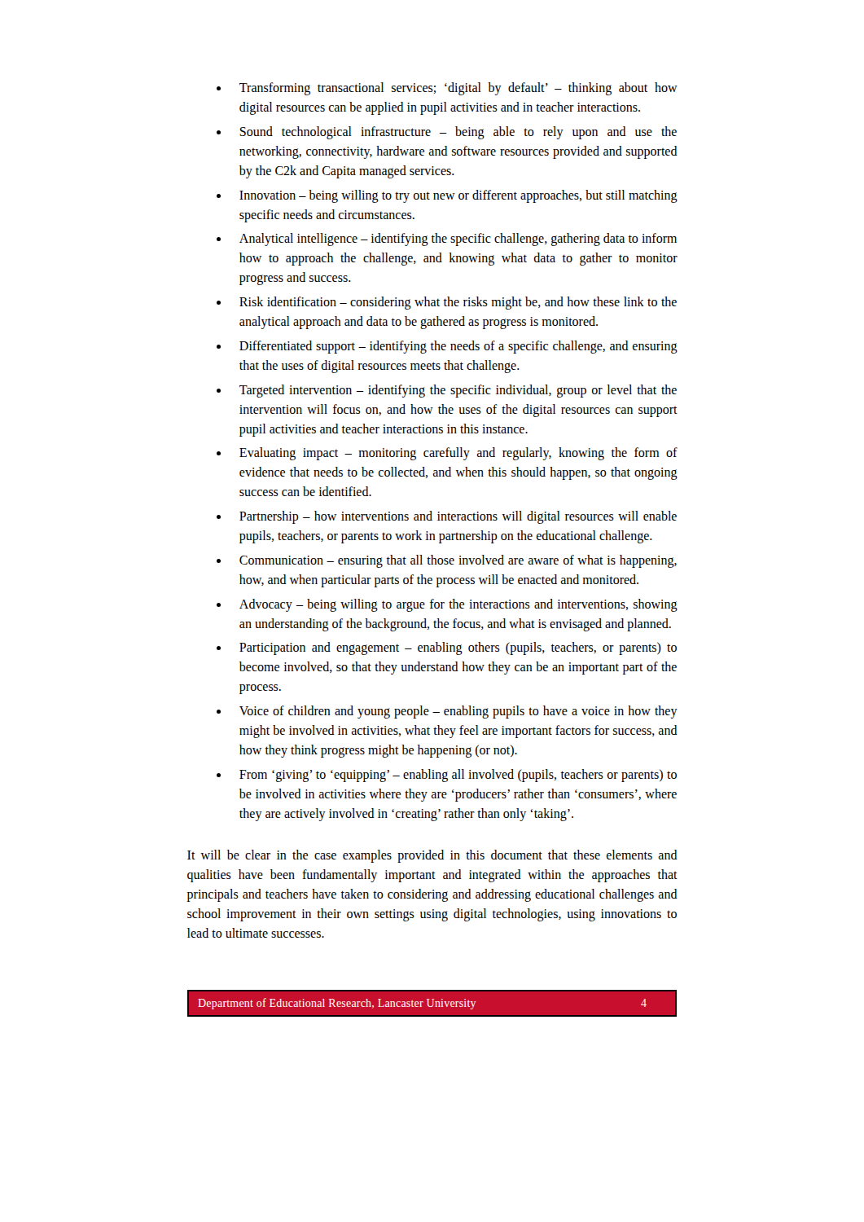Transforming transactional services; ‘digital by default’ – thinking about how digital resources can be applied in pupil activities and in teacher interactions.
Sound technological infrastructure – being able to rely upon and use the networking, connectivity, hardware and software resources provided and supported by the C2k and Capita managed services.
Innovation – being willing to try out new or different approaches, but still matching specific needs and circumstances.
Analytical intelligence – identifying the specific challenge, gathering data to inform how to approach the challenge, and knowing what data to gather to monitor progress and success.
Risk identification – considering what the risks might be, and how these link to the analytical approach and data to be gathered as progress is monitored.
Differentiated support – identifying the needs of a specific challenge, and ensuring that the uses of digital resources meets that challenge.
Targeted intervention – identifying the specific individual, group or level that the intervention will focus on, and how the uses of the digital resources can support pupil activities and teacher interactions in this instance.
Evaluating impact – monitoring carefully and regularly, knowing the form of evidence that needs to be collected, and when this should happen, so that ongoing success can be identified.
Partnership – how interventions and interactions will digital resources will enable pupils, teachers, or parents to work in partnership on the educational challenge.
Communication – ensuring that all those involved are aware of what is happening, how, and when particular parts of the process will be enacted and monitored.
Advocacy – being willing to argue for the interactions and interventions, showing an understanding of the background, the focus, and what is envisaged and planned.
Participation and engagement – enabling others (pupils, teachers, or parents) to become involved, so that they understand how they can be an important part of the process.
Voice of children and young people – enabling pupils to have a voice in how they might be involved in activities, what they feel are important factors for success, and how they think progress might be happening (or not).
From ‘giving’ to ‘equipping’ – enabling all involved (pupils, teachers or parents) to be involved in activities where they are ‘producers’ rather than ‘consumers’, where they are actively involved in ‘creating’ rather than only ‘taking’.
It will be clear in the case examples provided in this document that these elements and qualities have been fundamentally important and integrated within the approaches that principals and teachers have taken to considering and addressing educational challenges and school improvement in their own settings using digital technologies, using innovations to lead to ultimate successes.
Department of Educational Research, Lancaster University 4